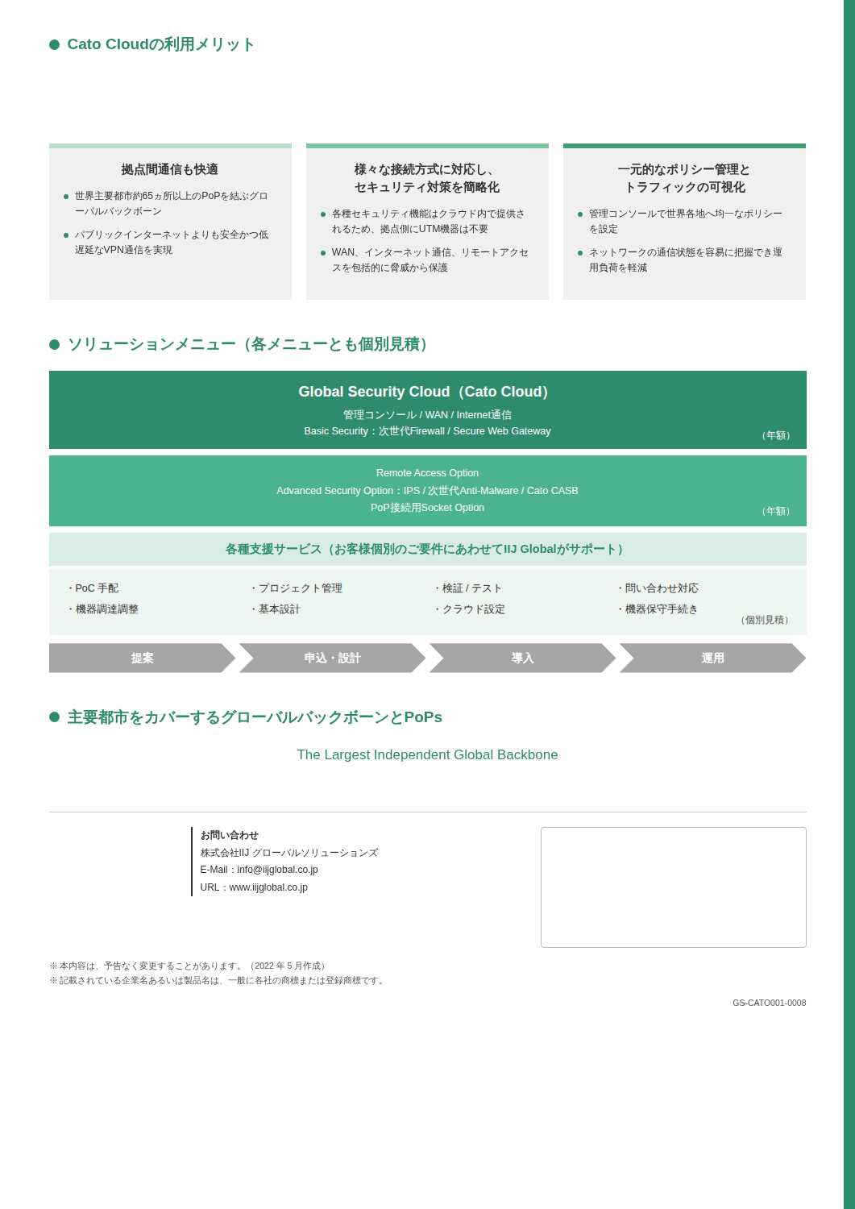Cato Cloudの利用メリット
拠点間通信も快適
世界主要都市約65ヵ所以上のPoPを結ぶグローバルバックボーン
パブリックインターネットよりも安全かつ低遅延なVPN通信を実現
様々な接続方式に対応し、
セキュリティ対策を簡略化
各種セキュリティ機能はクラウド内で提供されるため、拠点側にUTM機器は不要
WAN、インターネット通信、リモートアクセスを包括的に脅威から保護
一元的なポリシー管理と
トラフィックの可視化
管理コンソールで世界各地へ均一なポリシーを設定
ネットワークの通信状態を容易に把握でき運用負荷を軽減
ソリューションメニュー（各メニューとも個別見積）
Global Security Cloud（Cato Cloud）
管理コンソール / WAN / Internet通信
Basic Security：次世代Firewall / Secure Web Gateway
（年額）
Remote Access Option
Advanced Security Option：IPS / 次世代Anti-Malware / Cato CASB
PoP接続用Socket Option
（年額）
各種支援サービス（お客様個別のご要件にあわせてIIJ Globalがサポート）
・PoC 手配
・機器調達調整
・プロジェクト管理
・基本設計
・検証 / テスト
・クラウド設定
・問い合わせ対応
・機器保守手続き
（個別見積）
提案
申込・設計
導入
運用
主要都市をカバーするグローバルバックボーンとPoPs
The Largest Independent Global Backbone
お問い合わせ
株式会社IIJ グローバルソリューションズ
E-Mail：info@iijglobal.co.jp
URL：www.iijglobal.co.jp
※ 本内容は、予告なく変更することがあります。（2022 年 5 月作成）
※ 記載されている企業名あるいは製品名は、一般に各社の商標または登録商標です。
GS-CATO001-0008